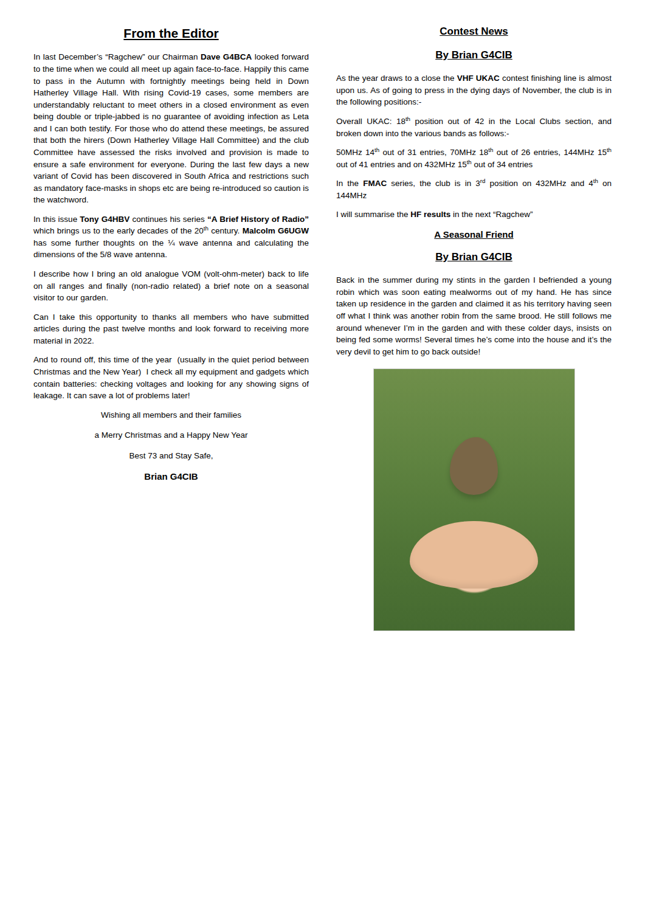From the Editor
In last December’s “Ragchew” our Chairman Dave G4BCA looked forward to the time when we could all meet up again face-to-face. Happily this came to pass in the Autumn with fortnightly meetings being held in Down Hatherley Village Hall. With rising Covid-19 cases, some members are understandably reluctant to meet others in a closed environment as even being double or triple-jabbed is no guarantee of avoiding infection as Leta and I can both testify. For those who do attend these meetings, be assured that both the hirers (Down Hatherley Village Hall Committee) and the club Committee have assessed the risks involved and provision is made to ensure a safe environment for everyone. During the last few days a new variant of Covid has been discovered in South Africa and restrictions such as mandatory face-masks in shops etc are being re-introduced so caution is the watchword.
In this issue Tony G4HBV continues his series “A Brief History of Radio” which brings us to the early decades of the 20th century. Malcolm G6UGW has some further thoughts on the ¼ wave antenna and calculating the dimensions of the 5/8 wave antenna.
I describe how I bring an old analogue VOM (volt-ohm-meter) back to life on all ranges and finally (non-radio related) a brief note on a seasonal visitor to our garden.
Can I take this opportunity to thanks all members who have submitted articles during the past twelve months and look forward to receiving more material in 2022.
And to round off, this time of the year (usually in the quiet period between Christmas and the New Year) I check all my equipment and gadgets which contain batteries: checking voltages and looking for any showing signs of leakage. It can save a lot of problems later!
Wishing all members and their families
a Merry Christmas and a Happy New Year
Best 73 and Stay Safe,
Brian G4CIB
Contest News
By Brian G4CIB
As the year draws to a close the VHF UKAC contest finishing line is almost upon us. As of going to press in the dying days of November, the club is in the following positions:-
Overall UKAC: 18th position out of 42 in the Local Clubs section, and broken down into the various bands as follows:-
50MHz 14th out of 31 entries, 70MHz 18th out of 26 entries, 144MHz 15th out of 41 entries and on 432MHz 15th out of 34 entries
In the FMAC series, the club is in 3rd position on 432MHz and 4th on 144MHz
I will summarise the HF results in the next “Ragchew”
A Seasonal Friend
By Brian G4CIB
Back in the summer during my stints in the garden I befriended a young robin which was soon eating mealworms out of my hand. He has since taken up residence in the garden and claimed it as his territory having seen off what I think was another robin from the same brood. He still follows me around whenever I’m in the garden and with these colder days, insists on being fed some worms! Several times he’s come into the house and it’s the very devil to get him to go back outside!